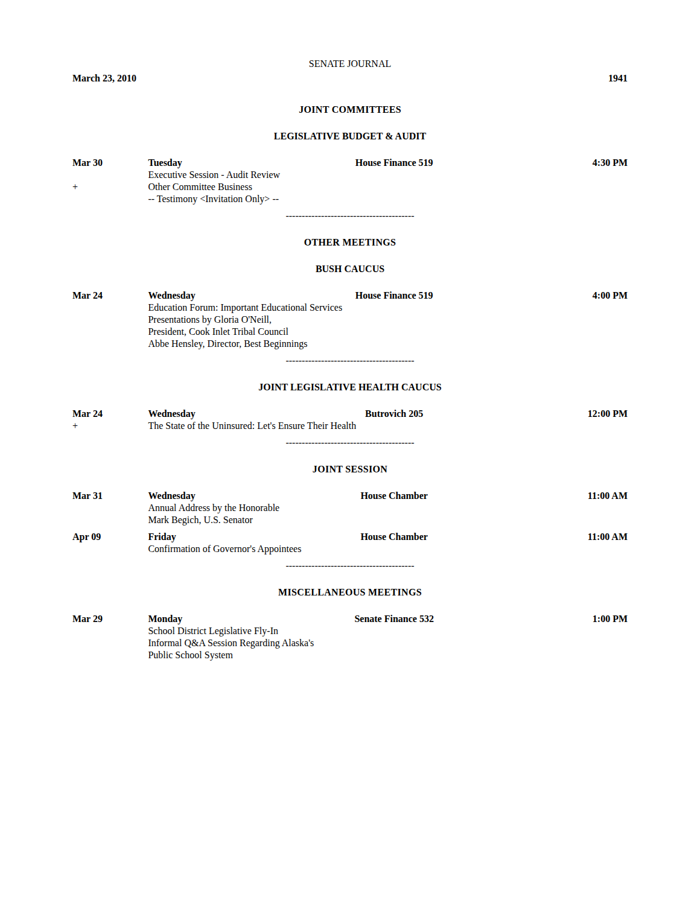SENATE JOURNAL
March 23, 2010 1941
JOINT COMMITTEES
LEGISLATIVE BUDGET & AUDIT
| Mar 30 | Tuesday | House Finance 519 | 4:30 PM |
| | Executive Session - Audit Review |
| + | Other Committee Business |
| | -- Testimony <Invitation Only> -- |
----------------------------------------
OTHER MEETINGS
BUSH CAUCUS
| Mar 24 | Wednesday | House Finance 519 | 4:00 PM |
| | Education Forum: Important Educational Services |
| | Presentations by Gloria O'Neill, |
| | President, Cook Inlet Tribal Council |
| | Abbe Hensley, Director, Best Beginnings |
----------------------------------------
JOINT LEGISLATIVE HEALTH CAUCUS
| Mar 24 | Wednesday | Butrovich 205 | 12:00 PM |
| + | The State of the Uninsured: Let's Ensure Their Health |
----------------------------------------
JOINT SESSION
| Mar 31 | Wednesday | House Chamber | 11:00 AM |
| | Annual Address by the Honorable |
| | Mark Begich, U.S. Senator |
| Apr 09 | Friday | House Chamber | 11:00 AM |
| | Confirmation of Governor's Appointees |
----------------------------------------
MISCELLANEOUS MEETINGS
| Mar 29 | Monday | Senate Finance 532 | 1:00 PM |
| | School District Legislative Fly-In |
| | Informal Q&A Session Regarding Alaska's |
| | Public School System |